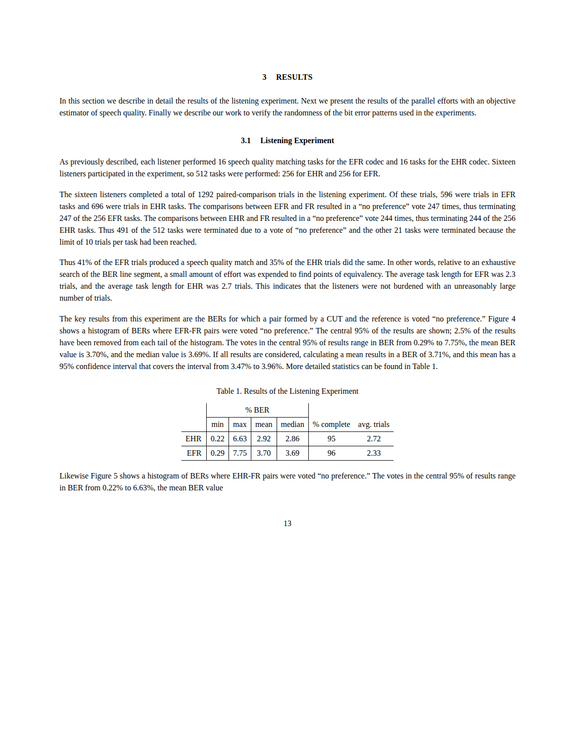3 RESULTS
In this section we describe in detail the results of the listening experiment. Next we present the results of the parallel efforts with an objective estimator of speech quality. Finally we describe our work to verify the randomness of the bit error patterns used in the experiments.
3.1 Listening Experiment
As previously described, each listener performed 16 speech quality matching tasks for the EFR codec and 16 tasks for the EHR codec. Sixteen listeners participated in the experiment, so 512 tasks were performed: 256 for EHR and 256 for EFR.
The sixteen listeners completed a total of 1292 paired-comparison trials in the listening experiment. Of these trials, 596 were trials in EFR tasks and 696 were trials in EHR tasks. The comparisons between EFR and FR resulted in a “no preference” vote 247 times, thus terminating 247 of the 256 EFR tasks. The comparisons between EHR and FR resulted in a “no preference” vote 244 times, thus terminating 244 of the 256 EHR tasks. Thus 491 of the 512 tasks were terminated due to a vote of “no preference” and the other 21 tasks were terminated because the limit of 10 trials per task had been reached.
Thus 41% of the EFR trials produced a speech quality match and 35% of the EHR trials did the same. In other words, relative to an exhaustive search of the BER line segment, a small amount of effort was expended to find points of equivalency. The average task length for EFR was 2.3 trials, and the average task length for EHR was 2.7 trials. This indicates that the listeners were not burdened with an unreasonably large number of trials.
The key results from this experiment are the BERs for which a pair formed by a CUT and the reference is voted “no preference.” Figure 4 shows a histogram of BERs where EFR-FR pairs were voted “no preference.” The central 95% of the results are shown; 2.5% of the results have been removed from each tail of the histogram. The votes in the central 95% of results range in BER from 0.29% to 7.75%, the mean BER value is 3.70%, and the median value is 3.69%. If all results are considered, calculating a mean results in a BER of 3.71%, and this mean has a 95% confidence interval that covers the interval from 3.47% to 3.96%. More detailed statistics can be found in Table 1.
Table 1. Results of the Listening Experiment
| | % BER | |
| | min | max | mean | median | % complete | avg. trials |
| EHR | 0.22 | 6.63 | 2.92 | 2.86 | 95 | 2.72 |
| EFR | 0.29 | 7.75 | 3.70 | 3.69 | 96 | 2.33 |
Likewise Figure 5 shows a histogram of BERs where EHR-FR pairs were voted “no preference.” The votes in the central 95% of results range in BER from 0.22% to 6.63%, the mean BER value
13